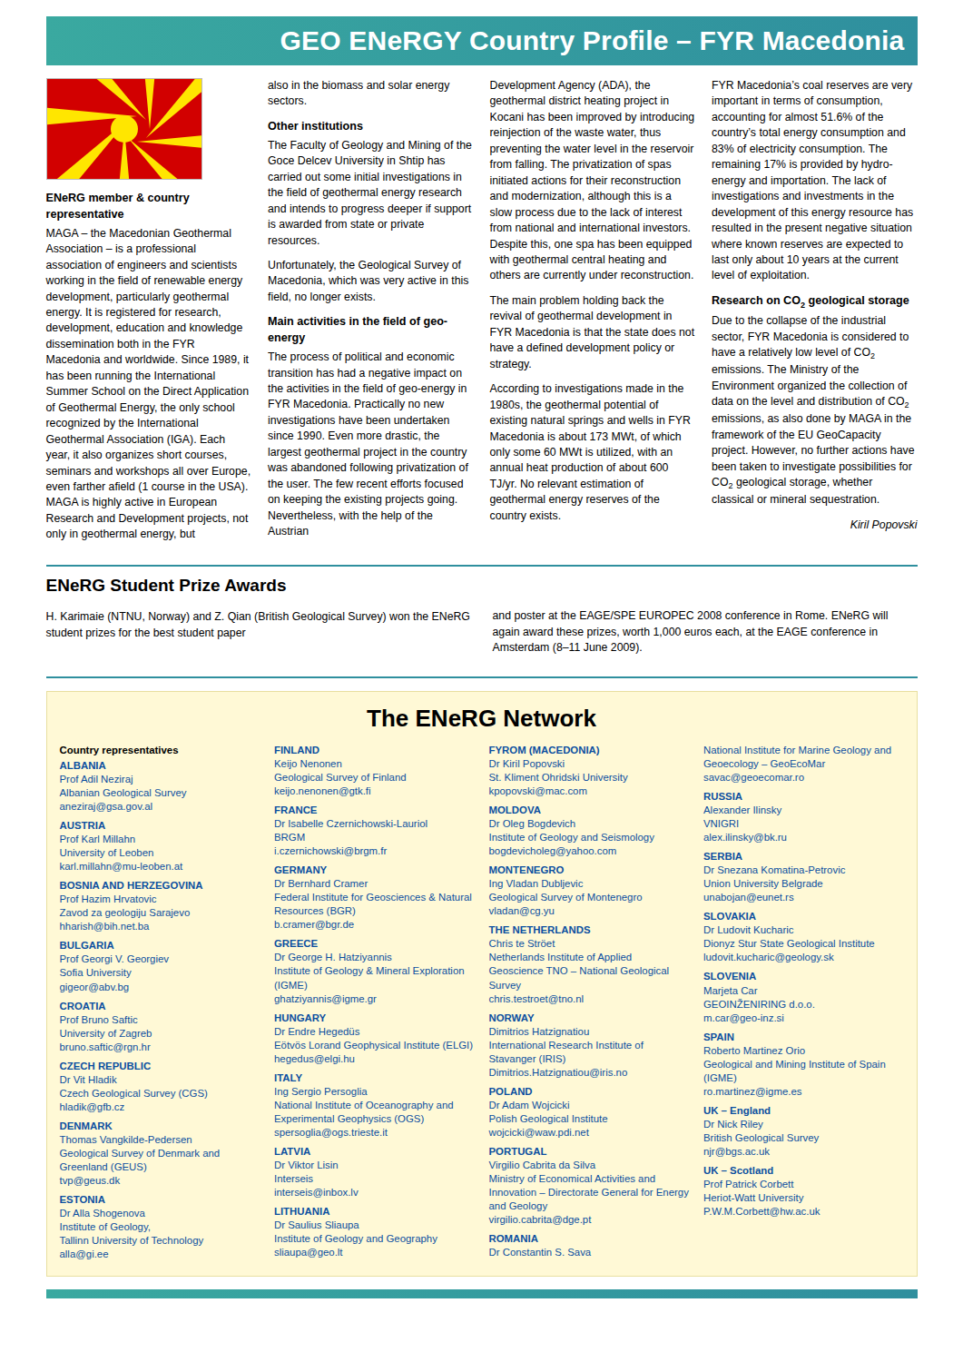GEO ENeRGY Country Profile – FYR Macedonia
ENeRG member & country representative
MAGA – the Macedonian Geothermal Association – is a professional association of engineers and scientists working in the field of renewable energy development, particularly geothermal energy. It is registered for research, development, education and knowledge dissemination both in the FYR Macedonia and worldwide. Since 1989, it has been running the International Summer School on the Direct Application of Geothermal Energy, the only school recognized by the International Geothermal Association (IGA). Each year, it also organizes short courses, seminars and workshops all over Europe, even farther afield (1 course in the USA). MAGA is highly active in European Research and Development projects, not only in geothermal energy, but
also in the biomass and solar energy sectors.
Other institutions
The Faculty of Geology and Mining of the Goce Delcev University in Shtip has carried out some initial investigations in the field of geothermal energy research and intends to progress deeper if support is awarded from state or private resources.
Unfortunately, the Geological Survey of Macedonia, which was very active in this field, no longer exists.
Main activities in the field of geo-energy
The process of political and economic transition has had a negative impact on the activities in the field of geo-energy in FYR Macedonia. Practically no new investigations have been undertaken since 1990. Even more drastic, the largest geothermal project in the country was abandoned following privatization of the user. The few recent efforts focused on keeping the existing projects going. Nevertheless, with the help of the Austrian
Development Agency (ADA), the geothermal district heating project in Kocani has been improved by introducing reinjection of the waste water, thus preventing the water level in the reservoir from falling. The privatization of spas initiated actions for their reconstruction and modernization, although this is a slow process due to the lack of interest from national and international investors. Despite this, one spa has been equipped with geothermal central heating and others are currently under reconstruction.
The main problem holding back the revival of geothermal development in FYR Macedonia is that the state does not have a defined development policy or strategy.
According to investigations made in the 1980s, the geothermal potential of existing natural springs and wells in FYR Macedonia is about 173 MWt, of which only some 60 MWt is utilized, with an annual heat production of about 600 TJ/yr. No relevant estimation of geothermal energy reserves of the country exists.
FYR Macedonia’s coal reserves are very important in terms of consumption, accounting for almost 51.6% of the country’s total energy consumption and 83% of electricity consumption. The remaining 17% is provided by hydro-energy and importation. The lack of investigations and investments in the development of this energy resource has resulted in the present negative situation where known reserves are expected to last only about 10 years at the current level of exploitation.
Research on CO2 geological storage
Due to the collapse of the industrial sector, FYR Macedonia is considered to have a relatively low level of CO2 emissions. The Ministry of the Environment organized the collection of data on the level and distribution of CO2 emissions, as also done by MAGA in the framework of the EU GeoCapacity project. However, no further actions have been taken to investigate possibilities for CO2 geological storage, whether classical or mineral sequestration.
Kiril Popovski
ENeRG Student Prize Awards
H. Karimaie (NTNU, Norway) and Z. Qian (British Geological Survey) won the ENeRG student prizes for the best student paper
and poster at the EAGE/SPE EUROPEC 2008 conference in Rome. ENeRG will again award these prizes, worth 1,000 euros each, at the EAGE conference in Amsterdam (8–11 June 2009).
The ENeRG Network
Country representatives
ALBANIA
Prof Adil Neziraj
Albanian Geological Survey
aneziraj@gsa.gov.al
AUSTRIA
Prof Karl Millahn
University of Leoben
karl.millahn@mu-leoben.at
BOSNIA AND HERZEGOVINA
Prof Hazim Hrvatovic
Zavod za geologiju Sarajevo
hharish@bih.net.ba
BULGARIA
Prof Georgi V. Georgiev
Sofia University
gigeor@abv.bg
CROATIA
Prof Bruno Saftic
University of Zagreb
bruno.saftic@rgn.hr
CZECH REPUBLIC
Dr Vit Hladik
Czech Geological Survey (CGS)
hladik@gfb.cz
DENMARK
Thomas Vangkilde-Pedersen
Geological Survey of Denmark and Greenland (GEUS)
tvp@geus.dk
ESTONIA
Dr Alla Shogenova
Institute of Geology,
Tallinn University of Technology
alla@gi.ee
FINLAND
Keijo Nenonen
Geological Survey of Finland
keijo.nenonen@gtk.fi
FRANCE
Dr Isabelle Czernichowski-Lauriol
BRGM
i.czernichowski@brgm.fr
GERMANY
Dr Bernhard Cramer
Federal Institute for Geosciences & Natural Resources (BGR)
b.cramer@bgr.de
GREECE
Dr George H. Hatziyannis
Institute of Geology & Mineral Exploration (IGME)
ghatziyannis@igme.gr
HUNGARY
Dr Endre Hegedüs
Eötvös Lorand Geophysical Institute (ELGI)
hegedus@elgi.hu
ITALY
Ing Sergio Persoglia
National Institute of Oceanography and Experimental Geophysics (OGS)
spersoglia@ogs.trieste.it
LATVIA
Dr Viktor Lisin
Interseis
interseis@inbox.lv
LITHUANIA
Dr Saulius Sliaupa
Institute of Geology and Geography
sliaupa@geo.lt
FYROM (MACEDONIA)
Dr Kiril Popovski
St. Kliment Ohridski University
kpopovski@mac.com
MOLDOVA
Dr Oleg Bogdevich
Institute of Geology and Seismology
bogdevicholeg@yahoo.com
MONTENEGRO
Ing Vladan Dubljevic
Geological Survey of Montenegro
vladan@cg.yu
THE NETHERLANDS
Chris te Ströet
Netherlands Institute of Applied Geoscience TNO – National Geological Survey
chris.testroet@tno.nl
NORWAY
Dimitrios Hatzignatiou
International Research Institute of Stavanger (IRIS)
Dimitrios.Hatzignatiou@iris.no
POLAND
Dr Adam Wojcicki
Polish Geological Institute
wojcicki@waw.pdi.net
PORTUGAL
Virgilio Cabrita da Silva
Ministry of Economical Activities and Innovation – Directorate General for Energy and Geology
virgilio.cabrita@dge.pt
ROMANIA
Dr Constantin S. Sava
National Institute for Marine Geology and Geoecology – GeoEcoMar
savac@geoecomar.ro
RUSSIA
Alexander Ilinsky
VNIGRI
alex.ilinsky@bk.ru
SERBIA
Dr Snezana Komatina-Petrovic
Union University Belgrade
unabojan@eunet.rs
SLOVAKIA
Dr Ludovit Kucharic
Dionyz Stur State Geological Institute
ludovit.kucharic@geology.sk
SLOVENIA
Marjeta Car
GEOINŽENIRING d.o.o.
m.car@geo-inz.si
SPAIN
Roberto Martinez Orio
Geological and Mining Institute of Spain (IGME)
ro.martinez@igme.es
UK – England
Dr Nick Riley
British Geological Survey
njr@bgs.ac.uk
UK – Scotland
Prof Patrick Corbett
Heriot-Watt University
P.W.M.Corbett@hw.ac.uk